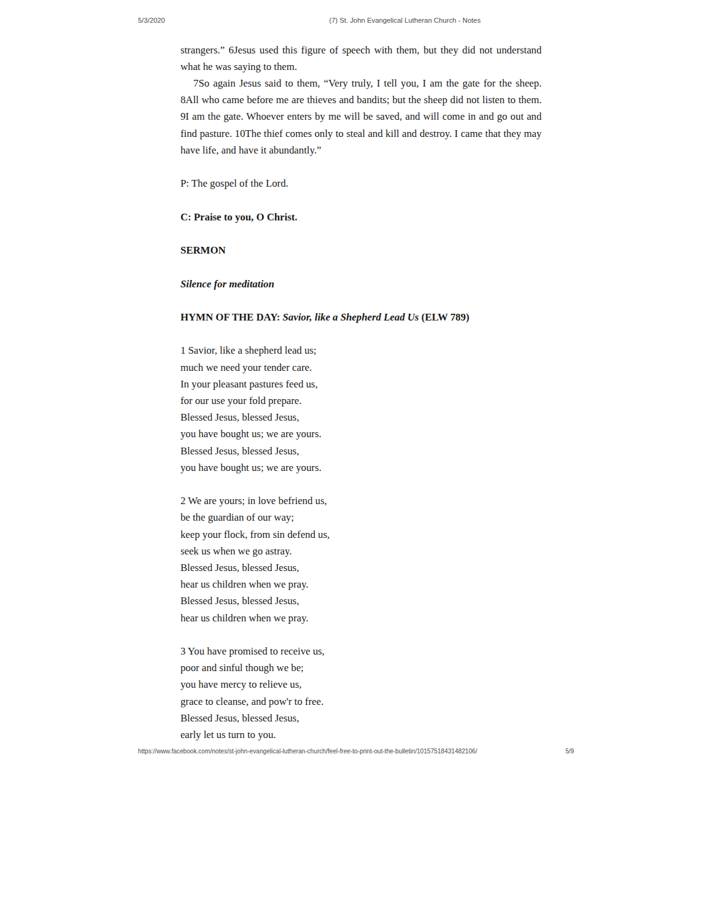5/3/2020 (7) St. John Evangelical Lutheran Church - Notes
strangers.” 6Jesus used this figure of speech with them, but they did not understand what he was saying to them.
7So again Jesus said to them, “Very truly, I tell you, I am the gate for the sheep. 8All who came before me are thieves and bandits; but the sheep did not listen to them. 9I am the gate. Whoever enters by me will be saved, and will come in and go out and find pasture. 10The thief comes only to steal and kill and destroy. I came that they may have life, and have it abundantly.”
P: The gospel of the Lord.
C: Praise to you, O Christ.
SERMON
Silence for meditation
HYMN OF THE DAY: Savior, like a Shepherd Lead Us (ELW 789)
1 Savior, like a shepherd lead us;
much we need your tender care.
In your pleasant pastures feed us,
for our use your fold prepare.
Blessed Jesus, blessed Jesus,
you have bought us; we are yours.
Blessed Jesus, blessed Jesus,
you have bought us; we are yours.
2 We are yours; in love befriend us,
be the guardian of our way;
keep your flock, from sin defend us,
seek us when we go astray.
Blessed Jesus, blessed Jesus,
hear us children when we pray.
Blessed Jesus, blessed Jesus,
hear us children when we pray.
3 You have promised to receive us,
poor and sinful though we be;
you have mercy to relieve us,
grace to cleanse, and pow'r to free.
Blessed Jesus, blessed Jesus,
early let us turn to you.
https://www.facebook.com/notes/st-john-evangelical-lutheran-church/feel-free-to-print-out-the-bulletin/10157518431482106/ 5/9